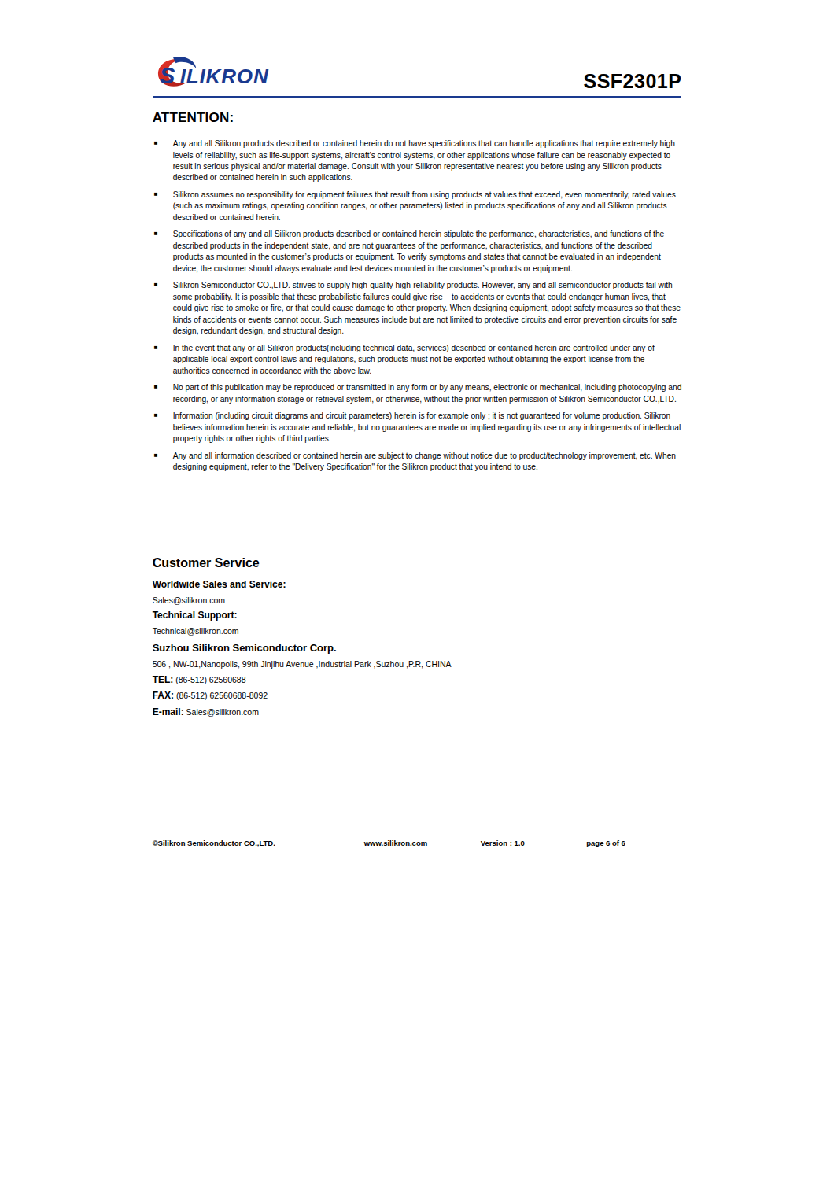ILIKRON S
SSF2301P
ATTENTION:
Any and all Silikron products described or contained herein do not have specifications that can handle applications that require extremely high levels of reliability, such as life-support systems, aircraft's control systems, or other applications whose failure can be reasonably expected to result in serious physical and/or material damage. Consult with your Silikron representative nearest you before using any Silikron products described or contained herein in such applications.
Silikron assumes no responsibility for equipment failures that result from using products at values that exceed, even momentarily, rated values (such as maximum ratings, operating condition ranges, or other parameters) listed in products specifications of any and all Silikron products described or contained herein.
Specifications of any and all Silikron products described or contained herein stipulate the performance, characteristics, and functions of the described products in the independent state, and are not guarantees of the performance, characteristics, and functions of the described products as mounted in the customer’s products or equipment. To verify symptoms and states that cannot be evaluated in an independent device, the customer should always evaluate and test devices mounted in the customer’s products or equipment.
Silikron Semiconductor CO.,LTD. strives to supply high-quality high-reliability products. However, any and all semiconductor products fail with some probability. It is possible that these probabilistic failures could give rise to accidents or events that could endanger human lives, that could give rise to smoke or fire, or that could cause damage to other property. When designing equipment, adopt safety measures so that these kinds of accidents or events cannot occur. Such measures include but are not limited to protective circuits and error prevention circuits for safe design, redundant design, and structural design.
In the event that any or all Silikron products(including technical data, services) described or contained herein are controlled under any of applicable local export control laws and regulations, such products must not be exported without obtaining the export license from the authorities concerned in accordance with the above law.
No part of this publication may be reproduced or transmitted in any form or by any means, electronic or mechanical, including photocopying and recording, or any information storage or retrieval system, or otherwise, without the prior written permission of Silikron Semiconductor CO.,LTD.
Information (including circuit diagrams and circuit parameters) herein is for example only ; it is not guaranteed for volume production. Silikron believes information herein is accurate and reliable, but no guarantees are made or implied regarding its use or any infringements of intellectual property rights or other rights of third parties.
Any and all information described or contained herein are subject to change without notice due to product/technology improvement, etc. When designing equipment, refer to the "Delivery Specification" for the Silikron product that you intend to use.
Customer Service
Worldwide Sales and Service:
Sales@silikron.com
Technical Support:
Technical@silikron.com
Suzhou Silikron Semiconductor Corp.
506 , NW-01,Nanopolis, 99th Jinjihu Avenue ,Industrial Park ,Suzhou ,P.R, CHINA
TEL: (86-512) 62560688
FAX: (86-512) 62560688-8092
E-mail: Sales@silikron.com
©Silikron Semiconductor CO.,LTD.
www.silikron.com
Version : 1.0
page 6 of 6